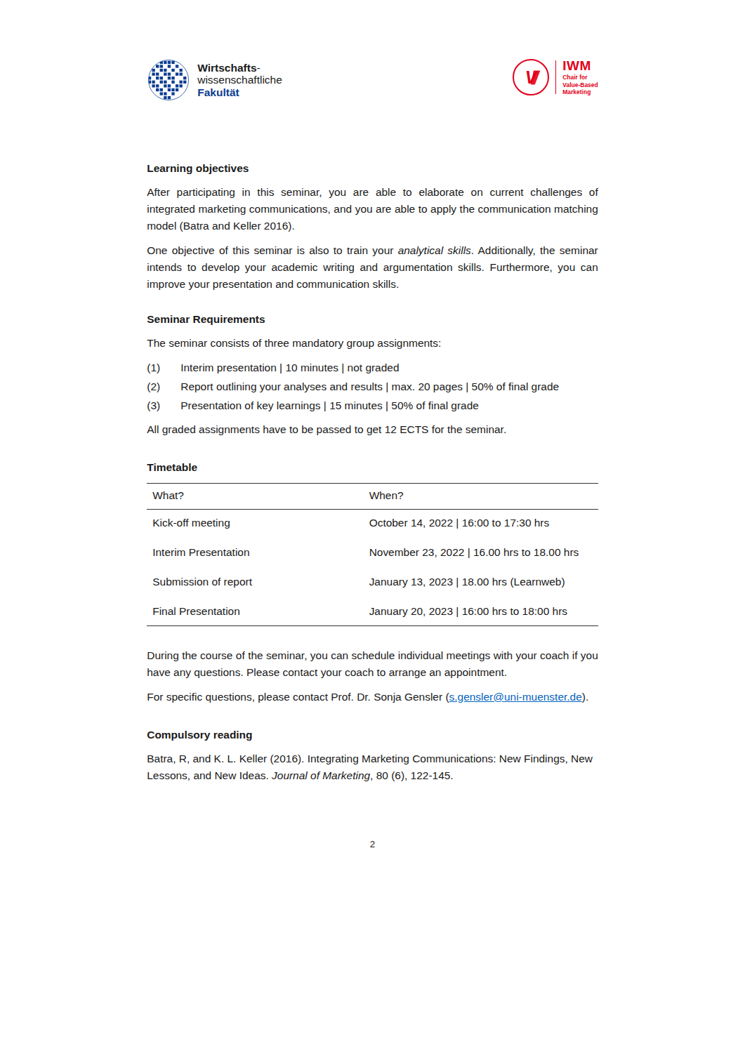Wirtschafts-
wissenschaftliche
Fakultät
V
IWM
Chair for
Value-Based
Marketing
Learning objectives
After participating in this seminar, you are able to elaborate on current challenges of integrated marketing communications, and you are able to apply the communication matching model (Batra and Keller 2016).
One objective of this seminar is also to train your analytical skills. Additionally, the seminar intends to develop your academic writing and argumentation skills. Furthermore, you can improve your presentation and communication skills.
Seminar Requirements
The seminar consists of three mandatory group assignments:
(1) Interim presentation | 10 minutes | not graded
(2) Report outlining your analyses and results | max. 20 pages | 50% of final grade
(3) Presentation of key learnings | 15 minutes | 50% of final grade
All graded assignments have to be passed to get 12 ECTS for the seminar.
Timetable
| What? | When? |
| --- | --- |
| Kick-off meeting | October 14, 2022 / 16:00 to 17:30 hrs |
| Interim Presentation | November 23, 2022 / 16.00 hrs to 18.00 hrs |
| Submission of report | January 13, 2023 / 18.00 hrs (Learnweb) |
| Final Presentation | January 20, 2023 / 16:00 hrs to 18:00 hrs |
During the course of the seminar, you can schedule individual meetings with your coach if you have any questions. Please contact your coach to arrange an appointment.
For specific questions, please contact Prof. Dr. Sonja Gensler (s.gensler@uni-muenster.de).
Compulsory reading
Batra, R, and K. L. Keller (2016). Integrating Marketing Communications: New Findings, New Lessons, and New Ideas. Journal of Marketing, 80 (6), 122-145.
2